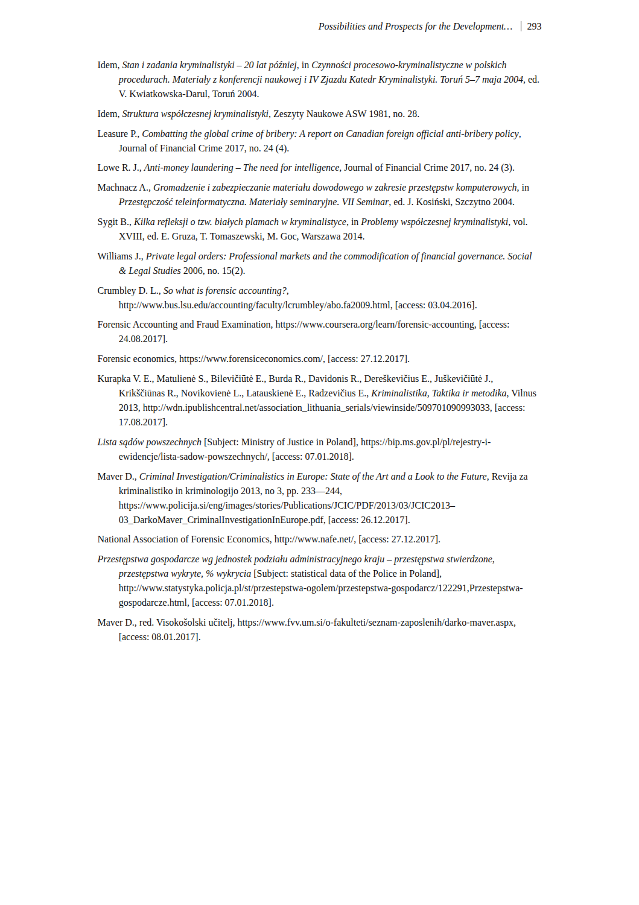Possibilities and Prospects for the Development… 293
Idem, Stan i zadania kryminalistyki – 20 lat później, in Czynności procesowo-kryminalistyczne w polskich procedurach. Materiały z konferencji naukowej i IV Zjazdu Katedr Kryminalistyki. Toruń 5–7 maja 2004, ed. V. Kwiatkowska-Darul, Toruń 2004.
Idem, Struktura współczesnej kryminalistyki, Zeszyty Naukowe ASW 1981, no. 28.
Leasure P., Combatting the global crime of bribery: A report on Canadian foreign official anti-bribery policy, Journal of Financial Crime 2017, no. 24 (4).
Lowe R. J., Anti-money laundering – The need for intelligence, Journal of Financial Crime 2017, no. 24 (3).
Machnacz A., Gromadzenie i zabezpieczanie materiału dowodowego w zakresie przestępstw komputerowych, in Przestępczość teleinformatyczna. Materiały seminaryjne. VII Seminar, ed. J. Kosiński, Szczytno 2004.
Sygit B., Kilka refleksji o tzw. białych plamach w kryminalistyce, in Problemy współczesnej kryminalistyki, vol. XVIII, ed. E. Gruza, T. Tomaszewski, M. Goc, Warszawa 2014.
Williams J., Private legal orders: Professional markets and the commodification of financial governance. Social & Legal Studies 2006, no. 15(2).
Crumbley D. L., So what is forensic accounting?, http://www.bus.lsu.edu/accounting/faculty/lcrumbley/abo.fa2009.html, [access: 03.04.2016].
Forensic Accounting and Fraud Examination, https://www.coursera.org/learn/forensic-accounting, [access: 24.08.2017].
Forensic economics, https://www.forensiceconomics.com/, [access: 27.12.2017].
Kurapka V. E., Matulienė S., Bilevičiūtė E., Burda R., Davidonis R., Dereškevičius E., Juškevičiūtė J., Krikščiūnas R., Novikovienė L., Latauskienė E., Radzevičius E., Kriminalistika, Taktika ir metodika, Vilnus 2013, http://wdn.ipublishcentral.net/association_lithuania_serials/viewinside/509701090993033, [access: 17.08.2017].
Lista sądów powszechnych [Subject: Ministry of Justice in Poland], https://bip.ms.gov.pl/pl/rejestry-i-ewidencje/lista-sadow-powszechnych/, [access: 07.01.2018].
Maver D., Criminal Investigation/Criminalistics in Europe: State of the Art and a Look to the Future, Revija za kriminalistiko in kriminologijo 2013, no 3, pp. 233—244, https://www.policija.si/eng/images/stories/Publications/JCIC/PDF/2013/03/JCIC2013–03_DarkoMaver_CriminalInvestigationInEurope.pdf, [access: 26.12.2017].
National Association of Forensic Economics, http://www.nafe.net/, [access: 27.12.2017].
Przestępstwa gospodarcze wg jednostek podziału administracyjnego kraju – przestępstwa stwierdzone, przestępstwa wykryte, % wykrycia [Subject: statistical data of the Police in Poland], http://www.statystyka.policja.pl/st/przestepstwa-ogolem/przestepstwa-gospodarcz/122291,Przestepstwa-gospodarcze.html, [access: 07.01.2018].
Maver D., red. Visokošolski učitelj, https://www.fvv.um.si/o-fakulteti/seznam-zaposlenih/darko-maver.aspx, [access: 08.01.2017].